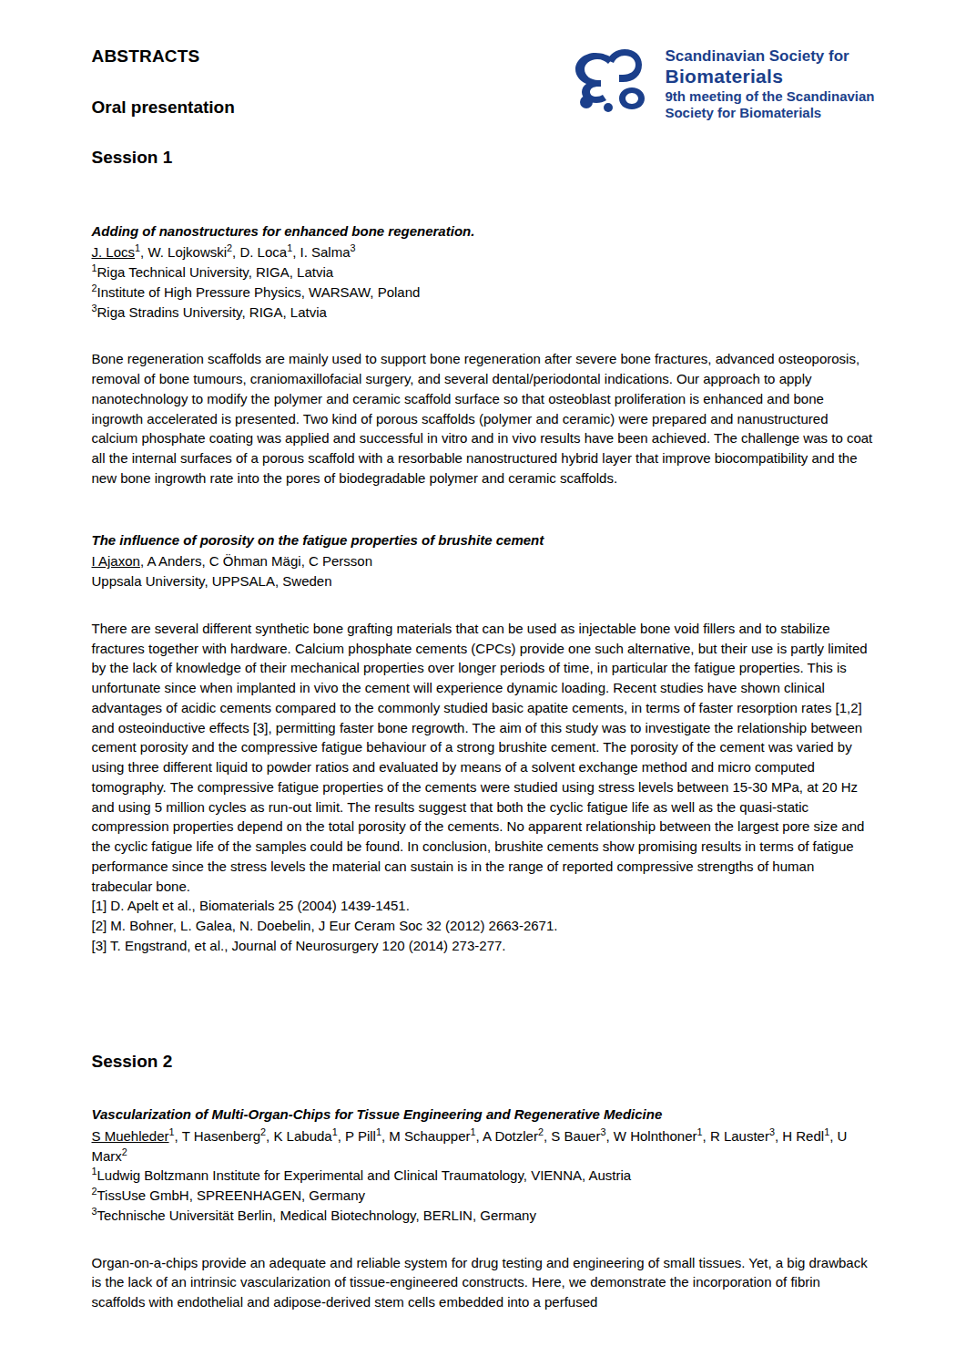ABSTRACTS
Oral presentation
Session 1
Scandinavian Society for
Biomaterials
9th meeting of the Scandinavian
Society for Biomaterials
Adding of nanostructures for enhanced bone regeneration.
J. Locs1, W. Lojkowski2, D. Loca1, I. Salma3
1Riga Technical University, RIGA, Latvia
2Institute of High Pressure Physics, WARSAW, Poland
3Riga Stradins University, RIGA, Latvia
Bone regeneration scaffolds are mainly used to support bone regeneration after severe bone fractures, advanced osteoporosis, removal of bone tumours, craniomaxillofacial surgery, and several dental/periodontal indications. Our approach to apply nanotechnology to modify the polymer and ceramic scaffold surface so that osteoblast proliferation is enhanced and bone ingrowth accelerated is presented. Two kind of porous scaffolds (polymer and ceramic) were prepared and nanustructured calcium phosphate coating was applied and successful in vitro and in vivo results have been achieved. The challenge was to coat all the internal surfaces of a porous scaffold with a resorbable nanostructured hybrid layer that improve biocompatibility and the new bone ingrowth rate into the pores of biodegradable polymer and ceramic scaffolds.
The influence of porosity on the fatigue properties of brushite cement
I Ajaxon, A Anders, C Öhman Mägi, C Persson
Uppsala University, UPPSALA, Sweden
There are several different synthetic bone grafting materials that can be used as injectable bone void fillers and to stabilize fractures together with hardware. Calcium phosphate cements (CPCs) provide one such alternative, but their use is partly limited by the lack of knowledge of their mechanical properties over longer periods of time, in particular the fatigue properties. This is unfortunate since when implanted in vivo the cement will experience dynamic loading. Recent studies have shown clinical advantages of acidic cements compared to the commonly studied basic apatite cements, in terms of faster resorption rates [1,2] and osteoinductive effects [3], permitting faster bone regrowth. The aim of this study was to investigate the relationship between cement porosity and the compressive fatigue behaviour of a strong brushite cement. The porosity of the cement was varied by using three different liquid to powder ratios and evaluated by means of a solvent exchange method and micro computed tomography. The compressive fatigue properties of the cements were studied using stress levels between 15-30 MPa, at 20 Hz and using 5 million cycles as run-out limit. The results suggest that both the cyclic fatigue life as well as the quasi-static compression properties depend on the total porosity of the cements. No apparent relationship between the largest pore size and the cyclic fatigue life of the samples could be found. In conclusion, brushite cements show promising results in terms of fatigue performance since the stress levels the material can sustain is in the range of reported compressive strengths of human trabecular bone.
[1] D. Apelt et al., Biomaterials 25 (2004) 1439-1451.
[2] M. Bohner, L. Galea, N. Doebelin, J Eur Ceram Soc 32 (2012) 2663-2671.
[3] T. Engstrand, et al., Journal of Neurosurgery 120 (2014) 273-277.
Session 2
Vascularization of Multi-Organ-Chips for Tissue Engineering and Regenerative Medicine
S Muehleder1, T Hasenberg2, K Labuda1, P Pill1, M Schaupper1, A Dotzler2, S Bauer3, W Holnthoner1, R Lauster3, H Redl1, U Marx2
1Ludwig Boltzmann Institute for Experimental and Clinical Traumatology, VIENNA, Austria
2TissUse GmbH, SPREENHAGEN, Germany
3Technische Universität Berlin, Medical Biotechnology, BERLIN, Germany
Organ-on-a-chips provide an adequate and reliable system for drug testing and engineering of small tissues. Yet, a big drawback is the lack of an intrinsic vascularization of tissue-engineered constructs. Here, we demonstrate the incorporation of fibrin scaffolds with endothelial and adipose-derived stem cells embedded into a perfused